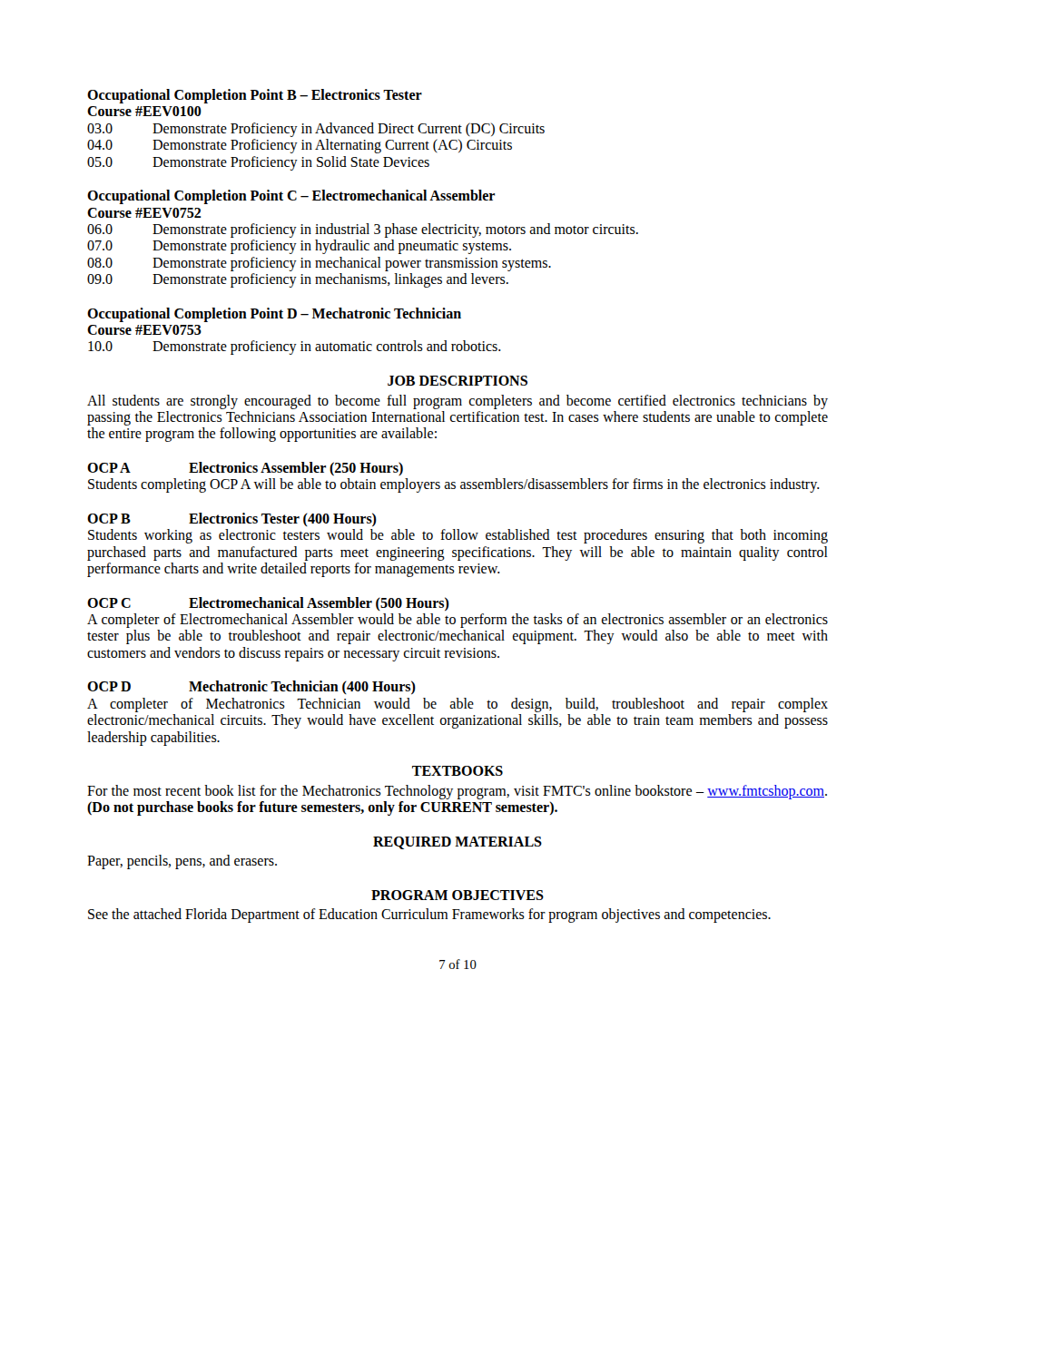Occupational Completion Point B – Electronics Tester
Course #EEV0100
03.0 Demonstrate Proficiency in Advanced Direct Current (DC) Circuits
04.0 Demonstrate Proficiency in Alternating Current (AC) Circuits
05.0 Demonstrate Proficiency in Solid State Devices
Occupational Completion Point C – Electromechanical Assembler
Course #EEV0752
06.0 Demonstrate proficiency in industrial 3 phase electricity, motors and motor circuits.
07.0 Demonstrate proficiency in hydraulic and pneumatic systems.
08.0 Demonstrate proficiency in mechanical power transmission systems.
09.0 Demonstrate proficiency in mechanisms, linkages and levers.
Occupational Completion Point D – Mechatronic Technician
Course #EEV0753
10.0 Demonstrate proficiency in automatic controls and robotics.
JOB DESCRIPTIONS
All students are strongly encouraged to become full program completers and become certified electronics technicians by passing the Electronics Technicians Association International certification test. In cases where students are unable to complete the entire program the following opportunities are available:
OCP AElectronics Assembler (250 Hours)
Students completing OCP A will be able to obtain employers as assemblers/disassemblers for firms in the electronics industry.
OCP BElectronics Tester (400 Hours)
Students working as electronic testers would be able to follow established test procedures ensuring that both incoming purchased parts and manufactured parts meet engineering specifications. They will be able to maintain quality control performance charts and write detailed reports for managements review.
OCP CElectromechanical Assembler (500 Hours)
A completer of Electromechanical Assembler would be able to perform the tasks of an electronics assembler or an electronics tester plus be able to troubleshoot and repair electronic/mechanical equipment. They would also be able to meet with customers and vendors to discuss repairs or necessary circuit revisions.
OCP DMechatronic Technician (400 Hours)
A completer of Mechatronics Technician would be able to design, build, troubleshoot and repair complex electronic/mechanical circuits. They would have excellent organizational skills, be able to train team members and possess leadership capabilities.
TEXTBOOKS
For the most recent book list for the Mechatronics Technology program, visit FMTC's online bookstore – www.fmtcshop.com. (Do not purchase books for future semesters, only for CURRENT semester).
REQUIRED MATERIALS
Paper, pencils, pens, and erasers.
PROGRAM OBJECTIVES
See the attached Florida Department of Education Curriculum Frameworks for program objectives and competencies.
7 of 10